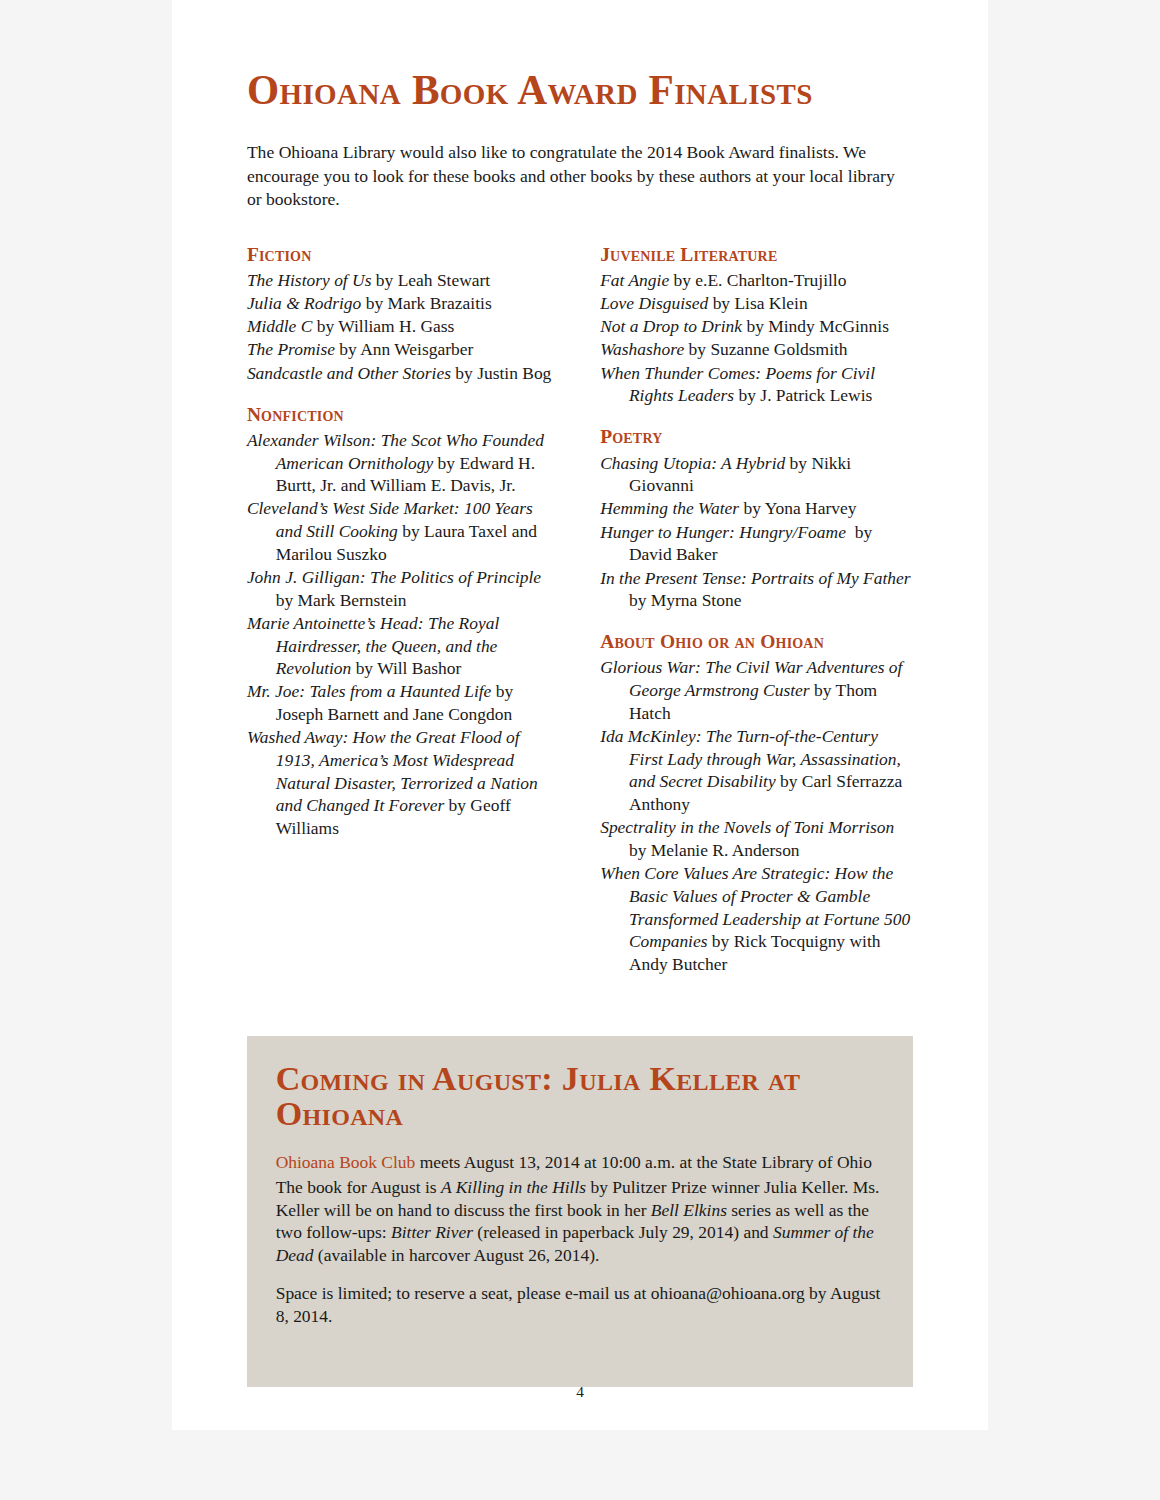Ohioana Book Award Finalists
The Ohioana Library would also like to congratulate the 2014 Book Award finalists. We encourage you to look for these books and other books by these authors at your local library or bookstore.
Fiction
The History of Us by Leah Stewart
Julia & Rodrigo by Mark Brazaitis
Middle C by William H. Gass
The Promise by Ann Weisgarber
Sandcastle and Other Stories by Justin Bog
Nonfiction
Alexander Wilson: The Scot Who Founded American Ornithology by Edward H. Burtt, Jr. and William E. Davis, Jr.
Cleveland’s West Side Market: 100 Years and Still Cooking by Laura Taxel and Marilou Suszko
John J. Gilligan: The Politics of Principle by Mark Bernstein
Marie Antoinette’s Head: The Royal Hairdresser, the Queen, and the Revolution by Will Bashor
Mr. Joe: Tales from a Haunted Life by Joseph Barnett and Jane Congdon
Washed Away: How the Great Flood of 1913, America’s Most Widespread Natural Disaster, Terrorized a Nation and Changed It Forever by Geoff Williams
Juvenile Literature
Fat Angie by e.E. Charlton-Trujillo
Love Disguised by Lisa Klein
Not a Drop to Drink by Mindy McGinnis
Washashore by Suzanne Goldsmith
When Thunder Comes: Poems for Civil Rights Leaders by J. Patrick Lewis
Poetry
Chasing Utopia: A Hybrid by Nikki Giovanni
Hemming the Water by Yona Harvey
Hunger to Hunger: Hungry/Foame by David Baker
In the Present Tense: Portraits of My Father by Myrna Stone
About Ohio or an Ohioan
Glorious War: The Civil War Adventures of George Armstrong Custer by Thom Hatch
Ida McKinley: The Turn-of-the-Century First Lady through War, Assassination, and Secret Disability by Carl Sferrazza Anthony
Spectrality in the Novels of Toni Morrison by Melanie R. Anderson
When Core Values Are Strategic: How the Basic Values of Procter & Gamble Transformed Leadership at Fortune 500 Companies by Rick Tocquigny with Andy Butcher
Coming in August: Julia Keller at Ohioana
Ohioana Book Club meets August 13, 2014 at 10:00 a.m. at the State Library of Ohio
The book for August is A Killing in the Hills by Pulitzer Prize winner Julia Keller. Ms. Keller will be on hand to discuss the first book in her Bell Elkins series as well as the two follow-ups: Bitter River (released in paperback July 29, 2014) and Summer of the Dead (available in harcover August 26, 2014).
Space is limited; to reserve a seat, please e-mail us at ohioana@ohioana.org by August 8, 2014.
4